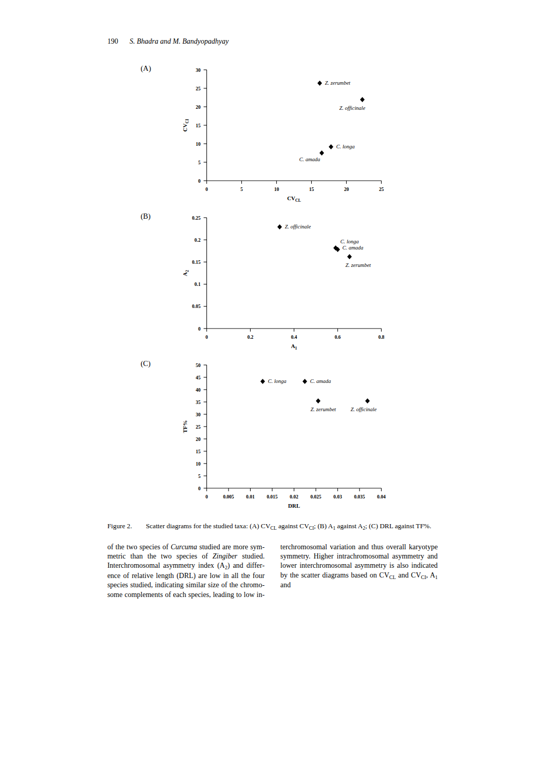190 S. Bhadra and M. Bandyopadhyay
(A)
0 5 10 15 20 25 30 0 5 10 15 20 25 CVCI CVCL Z. zerumbet Z. officinale C. longa C. amada
(B)
0 0.05 0.1 0.15 0.2 0.25 0 0.2 0.4 0.6 0.8 A2 A1 Z. officinale C. longa C. amada Z. zerumbet
(C)
0 5 10 15 20 25 30 35 40 45 50 0 0.005 0.01 0.015 0.02 0.025 0.03 0.035 0.04 TF% DRL C. longa C. amada Z. zerumbet Z. officinale
Figure 2. Scatter diagrams for the studied taxa: (A) CVCL against CVCI; (B) A1 against A2; (C) DRL against TF%.
of the two species of Curcuma studied are more symmetric than the two species of Zingiber studied. Interchromosomal asymmetry index (A2) and difference of relative length (DRL) are low in all the four species studied, indicating similar size of the chromosome complements of each species, leading to low interchromosomal variation and thus overall karyotype symmetry. Higher intrachromosomal asymmetry and lower interchromosomal asymmetry is also indicated by the scatter diagrams based on CVCL and CVCI, A1 and